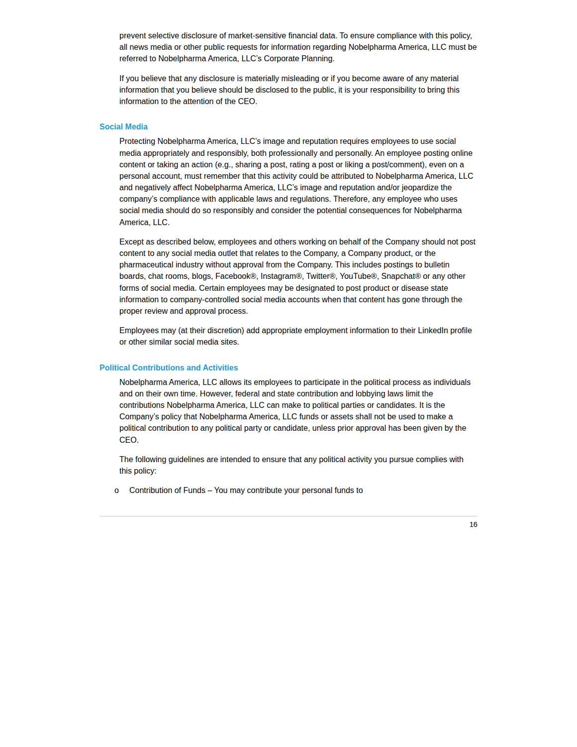prevent selective disclosure of market-sensitive financial data. To ensure compliance with this policy, all news media or other public requests for information regarding Nobelpharma America, LLC must be referred to Nobelpharma America, LLC’s Corporate Planning.
If you believe that any disclosure is materially misleading or if you become aware of any material information that you believe should be disclosed to the public, it is your responsibility to bring this information to the attention of the CEO.
Social Media
Protecting Nobelpharma America, LLC’s image and reputation requires employees to use social media appropriately and responsibly, both professionally and personally. An employee posting online content or taking an action (e.g., sharing a post, rating a post or liking a post/comment), even on a personal account, must remember that this activity could be attributed to Nobelpharma America, LLC and negatively affect Nobelpharma America, LLC’s image and reputation and/or jeopardize the company’s compliance with applicable laws and regulations. Therefore, any employee who uses social media should do so responsibly and consider the potential consequences for Nobelpharma America, LLC.
Except as described below, employees and others working on behalf of the Company should not post content to any social media outlet that relates to the Company, a Company product, or the pharmaceutical industry without approval from the Company. This includes postings to bulletin boards, chat rooms, blogs, Facebook®, Instagram®, Twitter®, YouTube®, Snapchat® or any other forms of social media. Certain employees may be designated to post product or disease state information to company-controlled social media accounts when that content has gone through the proper review and approval process.
Employees may (at their discretion) add appropriate employment information to their LinkedIn profile or other similar social media sites.
Political Contributions and Activities
Nobelpharma America, LLC allows its employees to participate in the political process as individuals and on their own time. However, federal and state contribution and lobbying laws limit the contributions Nobelpharma America, LLC can make to political parties or candidates. It is the Company’s policy that Nobelpharma America, LLC funds or assets shall not be used to make a political contribution to any political party or candidate, unless prior approval has been given by the CEO.
The following guidelines are intended to ensure that any political activity you pursue complies with this policy:
Contribution of Funds – You may contribute your personal funds to
16